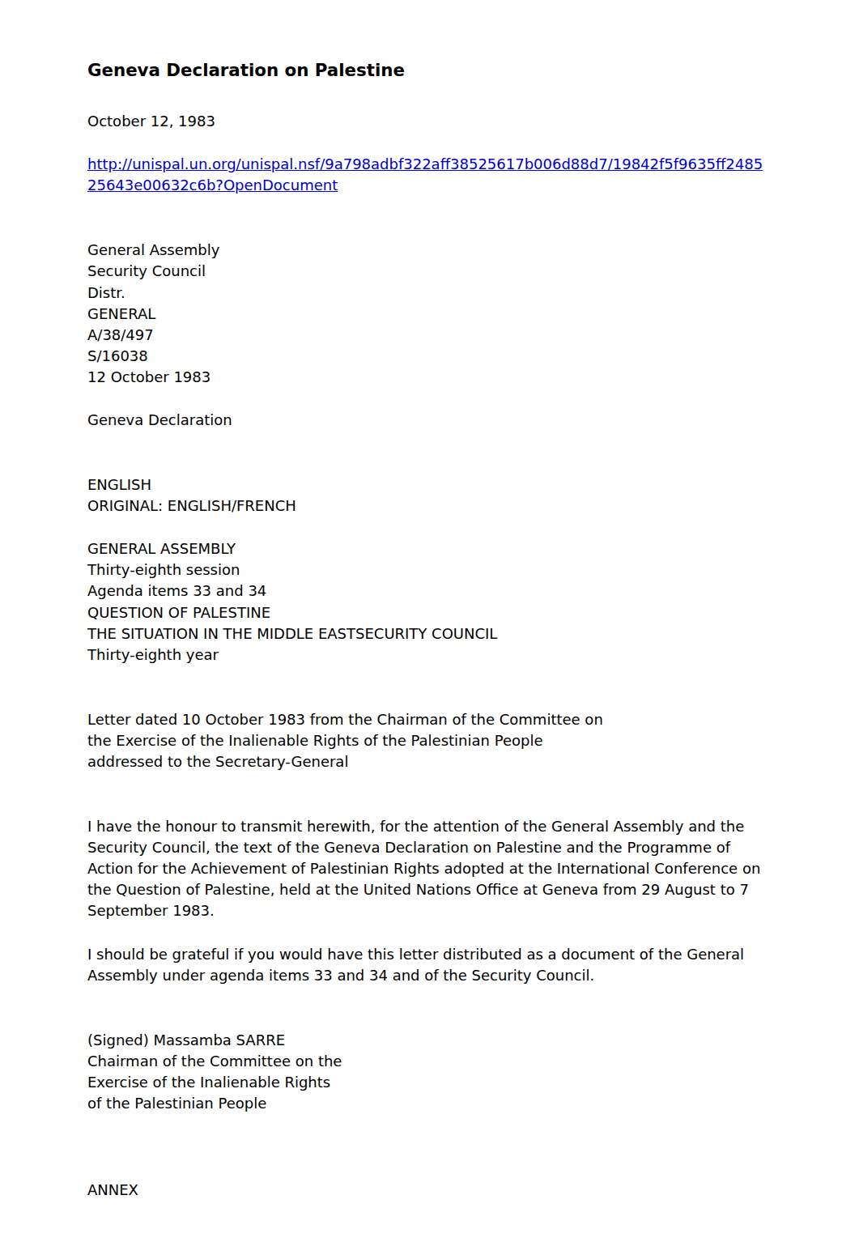Geneva Declaration on Palestine
October 12, 1983
http://unispal.un.org/unispal.nsf/9a798adbf322aff38525617b006d88d7/19842f5f9635ff248525643e00632c6b?OpenDocument
General Assembly
Security Council
Distr.
GENERAL
A/38/497
S/16038
12 October 1983
Geneva Declaration
ENGLISH
ORIGINAL: ENGLISH/FRENCH
GENERAL ASSEMBLY
Thirty-eighth session
Agenda items 33 and 34
QUESTION OF PALESTINE
THE SITUATION IN THE MIDDLE EASTSECURITY COUNCIL
Thirty-eighth year
Letter dated 10 October 1983 from the Chairman of the Committee on
the Exercise of the Inalienable Rights of the Palestinian People
addressed to the Secretary-General
I have the honour to transmit herewith, for the attention of the General Assembly and the Security Council, the text of the Geneva Declaration on Palestine and the Programme of Action for the Achievement of Palestinian Rights adopted at the International Conference on the Question of Palestine, held at the United Nations Office at Geneva from 29 August to 7 September 1983.
I should be grateful if you would have this letter distributed as a document of the General Assembly under agenda items 33 and 34 and of the Security Council.
(Signed) Massamba SARRE
Chairman of the Committee on the
Exercise of the Inalienable Rights
of the Palestinian People
ANNEX